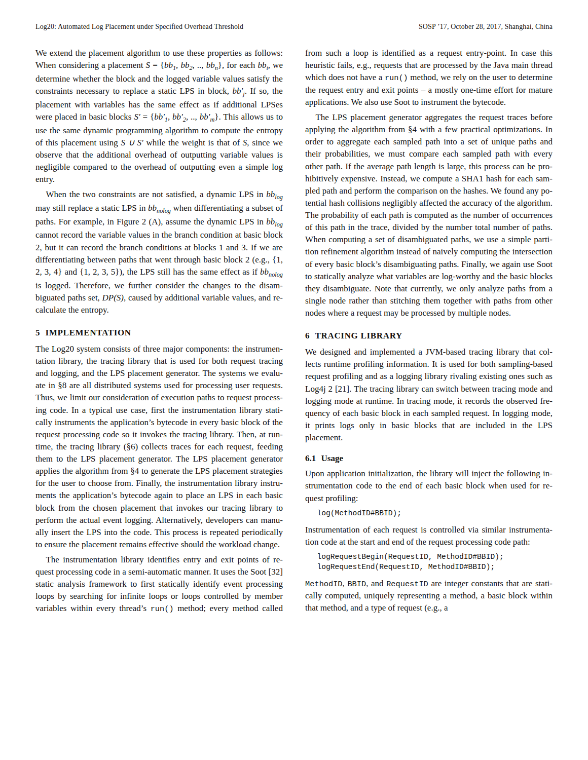Log20: Automated Log Placement under Specified Overhead Threshold
SOSP ’17, October 28, 2017, Shanghai, China
We extend the placement algorithm to use these properties as follows: When considering a placement S = {bb1, bb2, .., bbn}, for each bbi, we determine whether the block and the logged variable values satisfy the constraints necessary to replace a static LPS in block, bb′j. If so, the placement with variables has the same effect as if additional LPSes were placed in basic blocks S′ = {bb′1, bb′2, .., bb′m}. This allows us to use the same dynamic programming algorithm to compute the entropy of this placement using S ∪ S′ while the weight is that of S, since we observe that the additional overhead of outputting variable values is negligible compared to the overhead of outputting even a simple log entry.
When the two constraints are not satisfied, a dynamic LPS in bblog may still replace a static LPS in bbnolog when differentiating a subset of paths. For example, in Figure 2 (A), assume the dynamic LPS in bblog cannot record the variable values in the branch condition at basic block 2, but it can record the branch conditions at blocks 1 and 3. If we are differentiating between paths that went through basic block 2 (e.g., {1, 2, 3, 4} and {1, 2, 3, 5}), the LPS still has the same effect as if bbnolog is logged. Therefore, we further consider the changes to the disambiguated paths set, DP(S), caused by additional variable values, and recalculate the entropy.
5 IMPLEMENTATION
The Log20 system consists of three major components: the instrumentation library, the tracing library that is used for both request tracing and logging, and the LPS placement generator. The systems we evaluate in §8 are all distributed systems used for processing user requests. Thus, we limit our consideration of execution paths to request processing code. In a typical use case, first the instrumentation library statically instruments the application’s bytecode in every basic block of the request processing code so it invokes the tracing library. Then, at runtime, the tracing library (§6) collects traces for each request, feeding them to the LPS placement generator. The LPS placement generator applies the algorithm from §4 to generate the LPS placement strategies for the user to choose from. Finally, the instrumentation library instruments the application’s bytecode again to place an LPS in each basic block from the chosen placement that invokes our tracing library to perform the actual event logging. Alternatively, developers can manually insert the LPS into the code. This process is repeated periodically to ensure the placement remains effective should the workload change.
The instrumentation library identifies entry and exit points of request processing code in a semi-automatic manner. It uses the Soot [32] static analysis framework to first statically identify event processing loops by searching for infinite loops or loops controlled by member variables within every thread’s run() method; every method called from such a loop is identified as a request entry-point. In case this heuristic fails, e.g., requests that are processed by the Java main thread which does not have a run() method, we rely on the user to determine the request entry and exit points – a mostly one-time effort for mature applications. We also use Soot to instrument the bytecode.
The LPS placement generator aggregates the request traces before applying the algorithm from §4 with a few practical optimizations. In order to aggregate each sampled path into a set of unique paths and their probabilities, we must compare each sampled path with every other path. If the average path length is large, this process can be prohibitively expensive. Instead, we compute a SHA1 hash for each sampled path and perform the comparison on the hashes. We found any potential hash collisions negligibly affected the accuracy of the algorithm. The probability of each path is computed as the number of occurrences of this path in the trace, divided by the number total number of paths. When computing a set of disambiguated paths, we use a simple partition refinement algorithm instead of naively computing the intersection of every basic block’s disambiguating paths. Finally, we again use Soot to statically analyze what variables are log-worthy and the basic blocks they disambiguate. Note that currently, we only analyze paths from a single node rather than stitching them together with paths from other nodes where a request may be processed by multiple nodes.
6 TRACING LIBRARY
We designed and implemented a JVM-based tracing library that collects runtime profiling information. It is used for both sampling-based request profiling and as a logging library rivaling existing ones such as Log4j 2 [21]. The tracing library can switch between tracing mode and logging mode at runtime. In tracing mode, it records the observed frequency of each basic block in each sampled request. In logging mode, it prints logs only in basic blocks that are included in the LPS placement.
6.1 Usage
Upon application initialization, the library will inject the following instrumentation code to the end of each basic block when used for request profiling:
log(MethodID#BBID);
Instrumentation of each request is controlled via similar instrumentation code at the start and end of the request processing code path:
logRequestBegin(RequestID, MethodID#BBID);
logRequestEnd(RequestID, MethodID#BBID);
MethodID, BBID, and RequestID are integer constants that are statically computed, uniquely representing a method, a basic block within that method, and a type of request (e.g., a